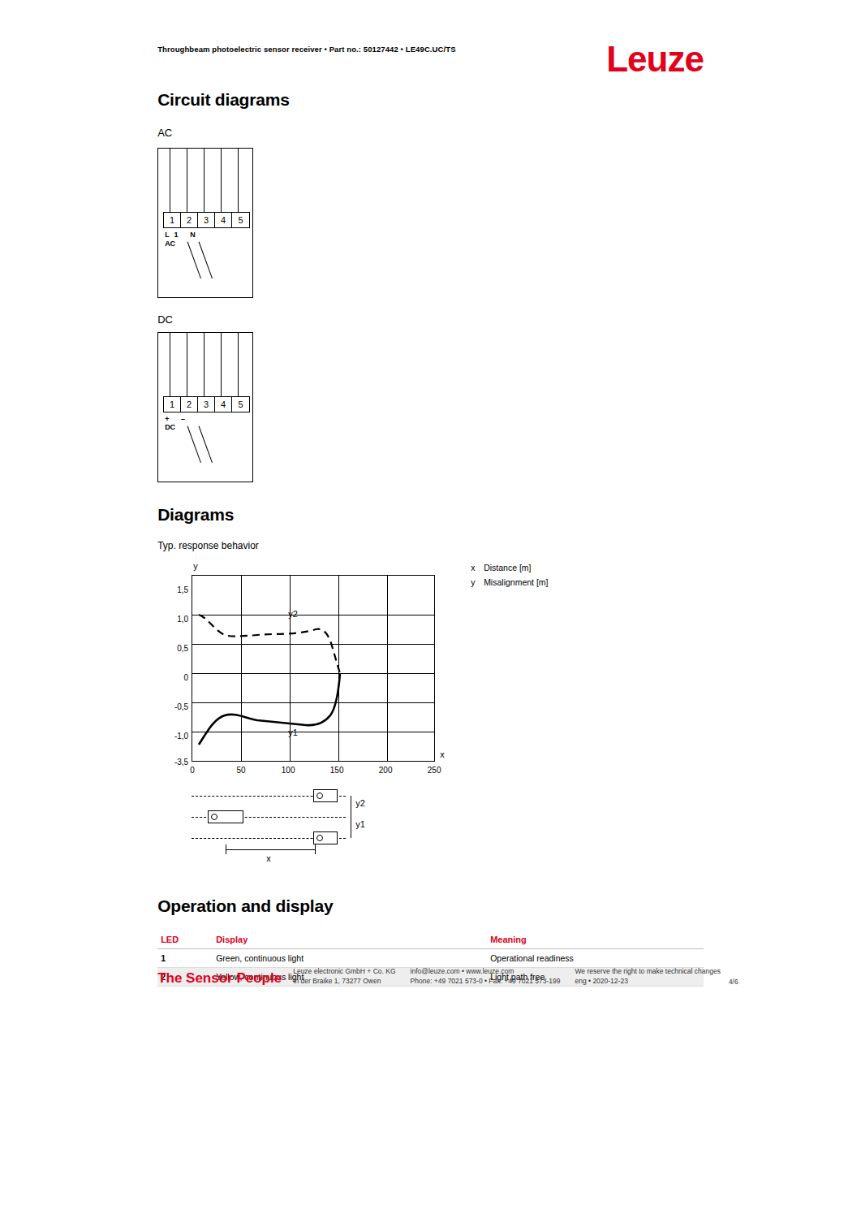Throughbeam photoelectric sensor receiver • Part no.: 50127442 • LE49C.UC/TS
Leuze
Circuit diagrams
AC
1
2
3
4
5
L1 N
AC
DC
1
2
3
4
5
+ –
DC
Diagrams
Typ. response behavior
y
1,5
1,0
0,5
0
-0,5
-1,0
-3,5
y2
y1
0
50
100
150
200
250
x
x Distance [m]
y Misalignment [m]
y2
y1
x
Operation and display
| LED | Display | Meaning |
| --- | --- | --- |
| 1 | Green, continuous light | Operational readiness |
| 2 | Yellow, continuous light | Light path free |
The Sensor People
Leuze electronic GmbH + Co. KG
In der Braike 1, 73277 Owen
info@leuze.com • www.leuze.com
Phone: +49 7021 573-0 • Fax: +49 7021 573-199
We reserve the right to make technical changes
eng • 2020-12-23
4/6